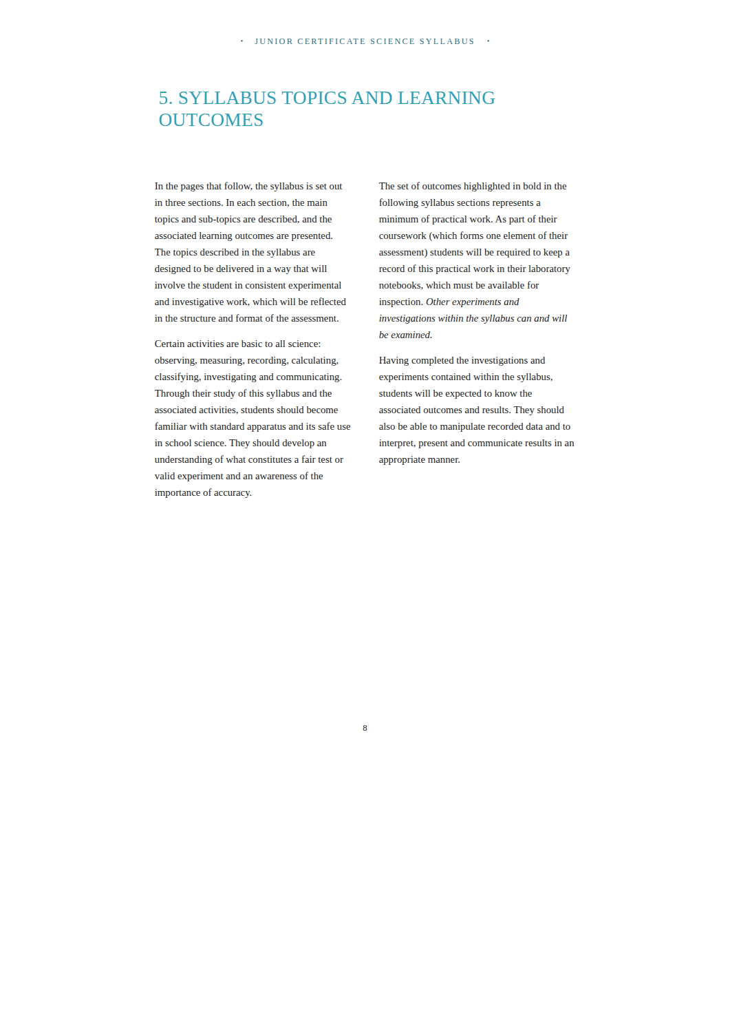•Junior Certificate Science Syllabus•
5. SYLLABUS TOPICS AND LEARNING OUTCOMES
In the pages that follow, the syllabus is set out in three sections. In each section, the main topics and sub-topics are described, and the associated learning outcomes are presented. The topics described in the syllabus are designed to be delivered in a way that will involve the student in consistent experimental and investigative work, which will be reflected in the structure and format of the assessment.
Certain activities are basic to all science: observing, measuring, recording, calculating, classifying, investigating and communicating. Through their study of this syllabus and the associated activities, students should become familiar with standard apparatus and its safe use in school science. They should develop an understanding of what constitutes a fair test or valid experiment and an awareness of the importance of accuracy.
The set of outcomes highlighted in bold in the following syllabus sections represents a minimum of practical work. As part of their coursework (which forms one element of their assessment) students will be required to keep a record of this practical work in their laboratory notebooks, which must be available for inspection. Other experiments and investigations within the syllabus can and will be examined.
Having completed the investigations and experiments contained within the syllabus, students will be expected to know the associated outcomes and results. They should also be able to manipulate recorded data and to interpret, present and communicate results in an appropriate manner.
8